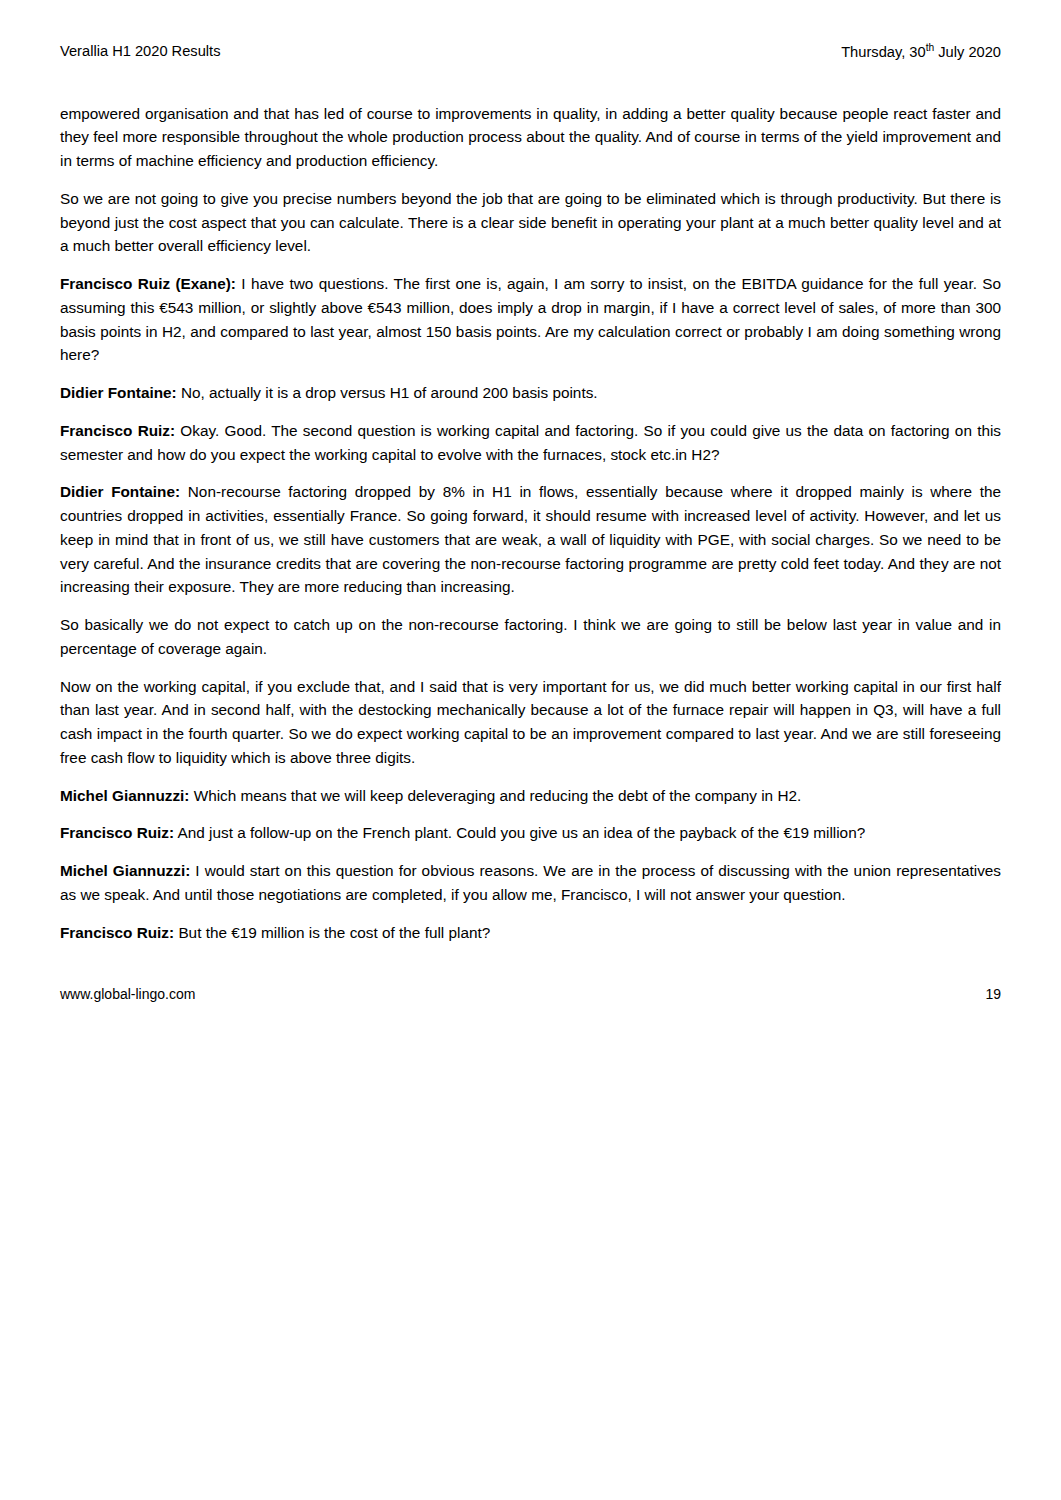Verallia H1 2020 Results
Thursday, 30th July 2020
empowered organisation and that has led of course to improvements in quality, in adding a better quality because people react faster and they feel more responsible throughout the whole production process about the quality. And of course in terms of the yield improvement and in terms of machine efficiency and production efficiency.
So we are not going to give you precise numbers beyond the job that are going to be eliminated which is through productivity. But there is beyond just the cost aspect that you can calculate. There is a clear side benefit in operating your plant at a much better quality level and at a much better overall efficiency level.
Francisco Ruiz (Exane): I have two questions. The first one is, again, I am sorry to insist, on the EBITDA guidance for the full year. So assuming this €543 million, or slightly above €543 million, does imply a drop in margin, if I have a correct level of sales, of more than 300 basis points in H2, and compared to last year, almost 150 basis points. Are my calculation correct or probably I am doing something wrong here?
Didier Fontaine: No, actually it is a drop versus H1 of around 200 basis points.
Francisco Ruiz: Okay. Good. The second question is working capital and factoring. So if you could give us the data on factoring on this semester and how do you expect the working capital to evolve with the furnaces, stock etc.in H2?
Didier Fontaine: Non-recourse factoring dropped by 8% in H1 in flows, essentially because where it dropped mainly is where the countries dropped in activities, essentially France. So going forward, it should resume with increased level of activity. However, and let us keep in mind that in front of us, we still have customers that are weak, a wall of liquidity with PGE, with social charges. So we need to be very careful. And the insurance credits that are covering the non-recourse factoring programme are pretty cold feet today. And they are not increasing their exposure. They are more reducing than increasing.
So basically we do not expect to catch up on the non-recourse factoring. I think we are going to still be below last year in value and in percentage of coverage again.
Now on the working capital, if you exclude that, and I said that is very important for us, we did much better working capital in our first half than last year. And in second half, with the destocking mechanically because a lot of the furnace repair will happen in Q3, will have a full cash impact in the fourth quarter. So we do expect working capital to be an improvement compared to last year. And we are still foreseeing free cash flow to liquidity which is above three digits.
Michel Giannuzzi: Which means that we will keep deleveraging and reducing the debt of the company in H2.
Francisco Ruiz: And just a follow-up on the French plant. Could you give us an idea of the payback of the €19 million?
Michel Giannuzzi: I would start on this question for obvious reasons. We are in the process of discussing with the union representatives as we speak. And until those negotiations are completed, if you allow me, Francisco, I will not answer your question.
Francisco Ruiz: But the €19 million is the cost of the full plant?
www.global-lingo.com
19